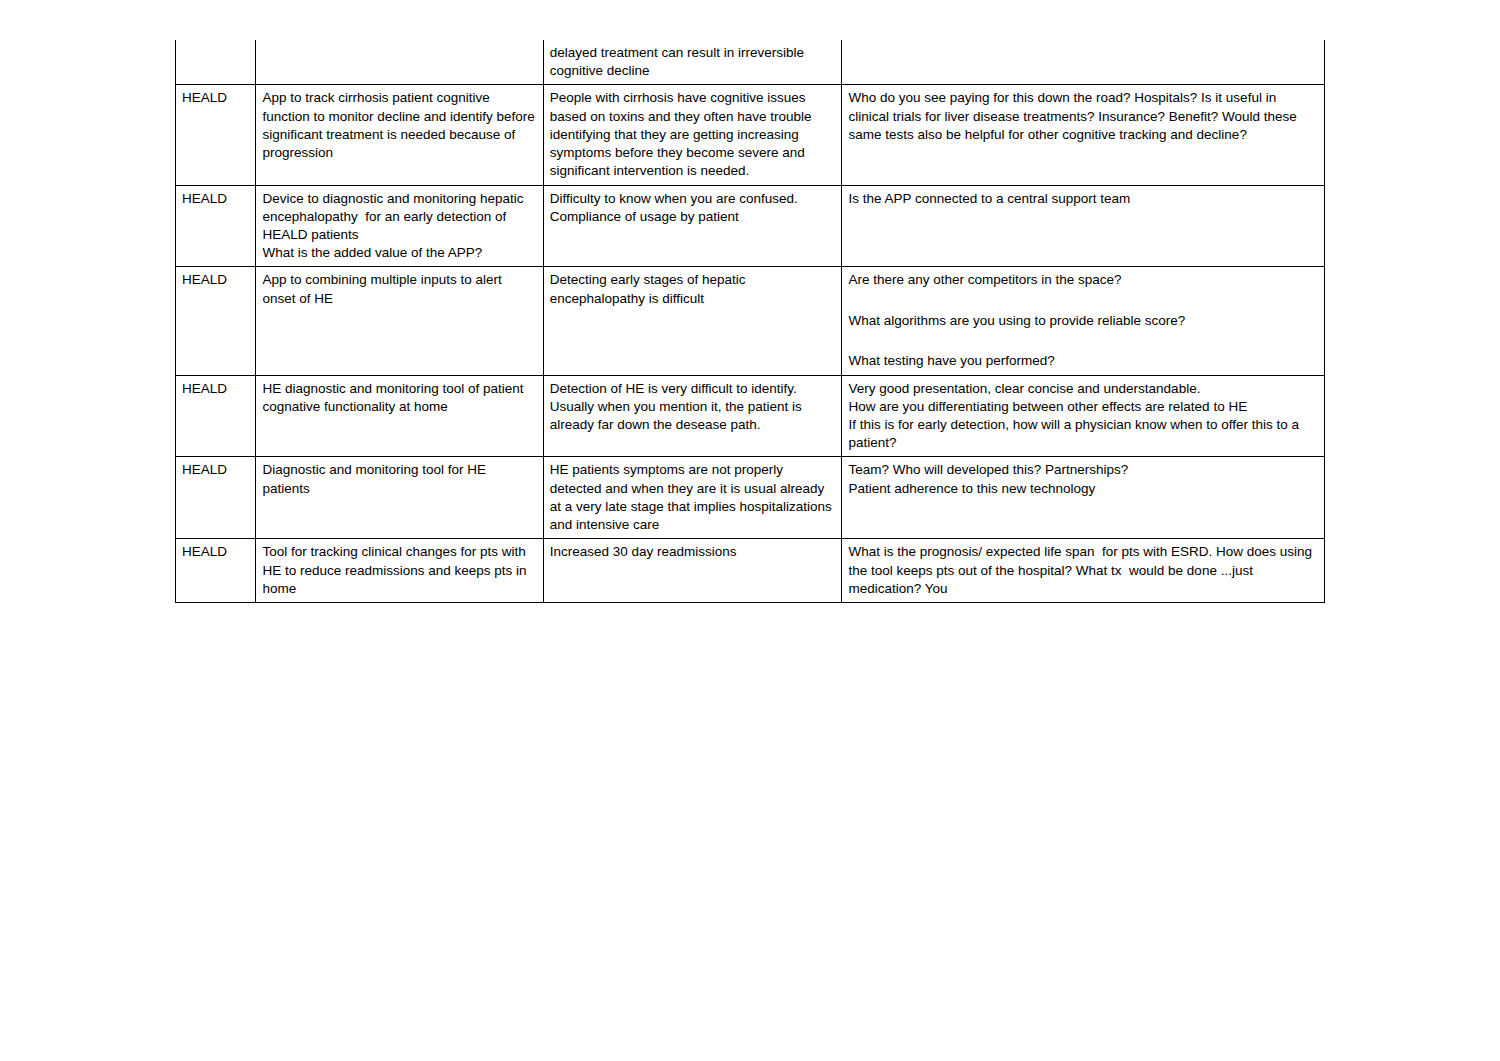| | | delayed treatment can result in irreversible cognitive decline | |
| HEALD | App to track cirrhosis patient cognitive function to monitor decline and identify before significant treatment is needed because of progression | People with cirrhosis have cognitive issues based on toxins and they often have trouble identifying that they are getting increasing symptoms before they become severe and significant intervention is needed. | Who do you see paying for this down the road? Hospitals? Is it useful in clinical trials for liver disease treatments? Insurance? Benefit? Would these same tests also be helpful for other cognitive tracking and decline? |
| HEALD | Device to diagnostic and monitoring hepatic encephalopathy for an early detection of HEALD patients What is the added value of the APP? | Difficulty to know when you are confused. Compliance of usage by patient | Is the APP connected to a central support team |
| HEALD | App to combining multiple inputs to alert onset of HE | Detecting early stages of hepatic encephalopathy is difficult | Are there any other competitors in the space? What algorithms are you using to provide reliable score? What testing have you performed? |
| HEALD | HE diagnostic and monitoring tool of patient cognative functionality at home | Detection of HE is very difficult to identify. Usually when you mention it, the patient is already far down the desease path. | Very good presentation, clear concise and understandable. How are you differentiating between other effects are related to HE If this is for early detection, how will a physician know when to offer this to a patient? |
| HEALD | Diagnostic and monitoring tool for HE patients | HE patients symptoms are not properly detected and when they are it is usual already at a very late stage that implies hospitalizations and intensive care | Team? Who will developed this? Partnerships? Patient adherence to this new technology |
| HEALD | Tool for tracking clinical changes for pts with HE to reduce readmissions and keeps pts in home | Increased 30 day readmissions | What is the prognosis/ expected life span for pts with ESRD. How does using the tool keeps pts out of the hospital? What tx would be done ...just medication? You |